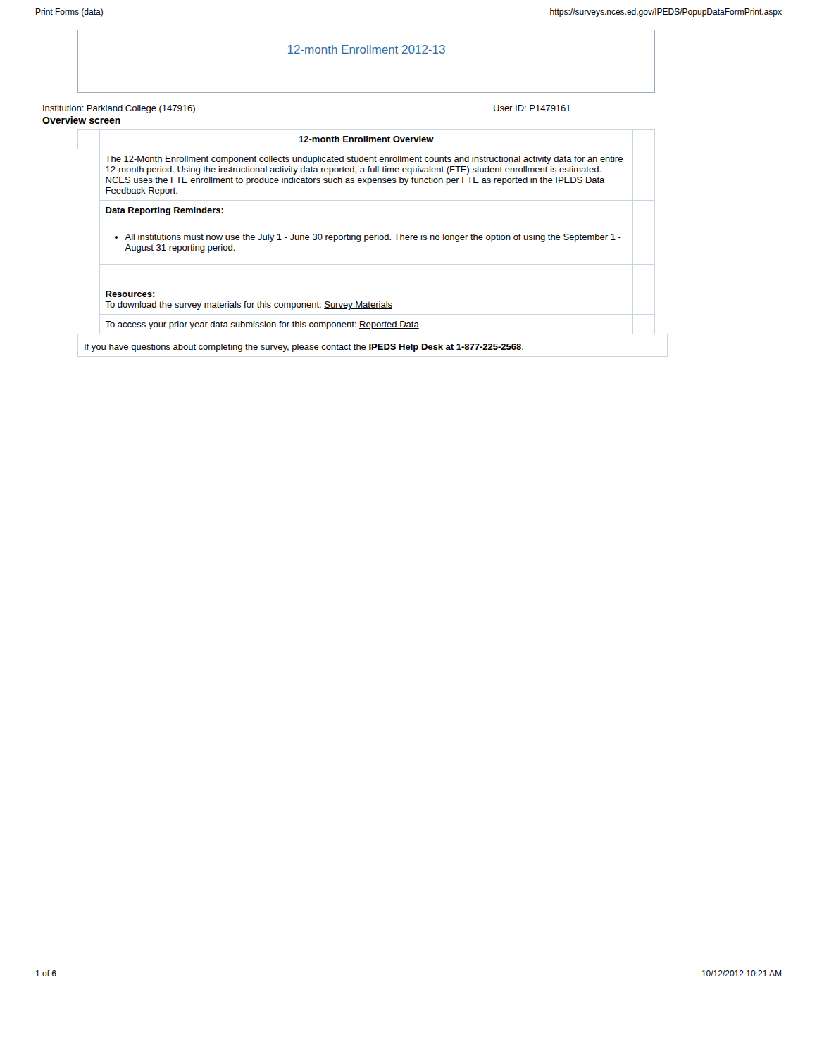Print Forms (data)
https://surveys.nces.ed.gov/IPEDS/PopupDataFormPrint.aspx
12-month Enrollment 2012-13
Institution: Parkland College (147916)
User ID: P1479161
Overview screen
| | 12-month Enrollment Overview | |
| | The 12-Month Enrollment component collects unduplicated student enrollment counts and instructional activity data for an entire 12-month period. Using the instructional activity data reported, a full-time equivalent (FTE) student enrollment is estimated. NCES uses the FTE enrollment to produce indicators such as expenses by function per FTE as reported in the IPEDS Data Feedback Report. | |
| | Data Reporting Reminders: | |
| | All institutions must now use the July 1 - June 30 reporting period. There is no longer the option of using the September 1 - August 31 reporting period. | |
| | Resources: To download the survey materials for this component: Survey Materials | |
| | To access your prior year data submission for this component: Reported Data | |
If you have questions about completing the survey, please contact the IPEDS Help Desk at 1-877-225-2568.
1 of 6
10/12/2012 10:21 AM